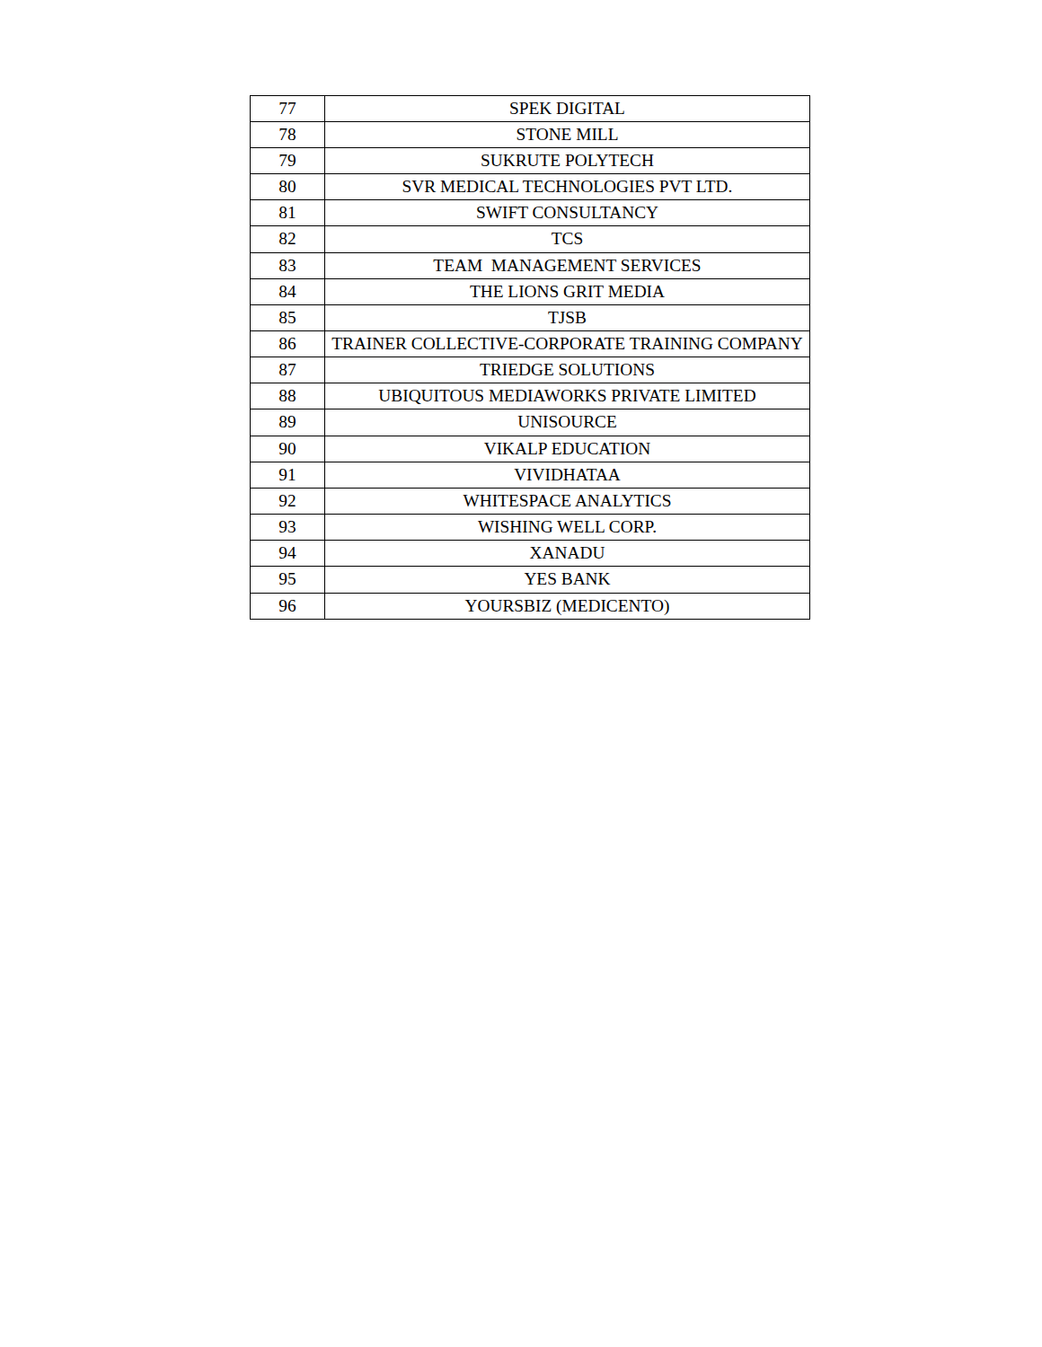| 77 | SPEK DIGITAL |
| 78 | STONE MILL |
| 79 | SUKRUTE POLYTECH |
| 80 | SVR MEDICAL TECHNOLOGIES PVT LTD. |
| 81 | SWIFT CONSULTANCY |
| 82 | TCS |
| 83 | TEAM MANAGEMENT SERVICES |
| 84 | THE LIONS GRIT MEDIA |
| 85 | TJSB |
| 86 | TRAINER COLLECTIVE-CORPORATE TRAINING COMPANY |
| 87 | TRIEDGE SOLUTIONS |
| 88 | UBIQUITOUS MEDIAWORKS PRIVATE LIMITED |
| 89 | UNISOURCE |
| 90 | VIKALP EDUCATION |
| 91 | VIVIDHATAA |
| 92 | WHITESPACE ANALYTICS |
| 93 | WISHING WELL CORP. |
| 94 | XANADU |
| 95 | YES BANK |
| 96 | YOURSBIZ (MEDICENTO) |